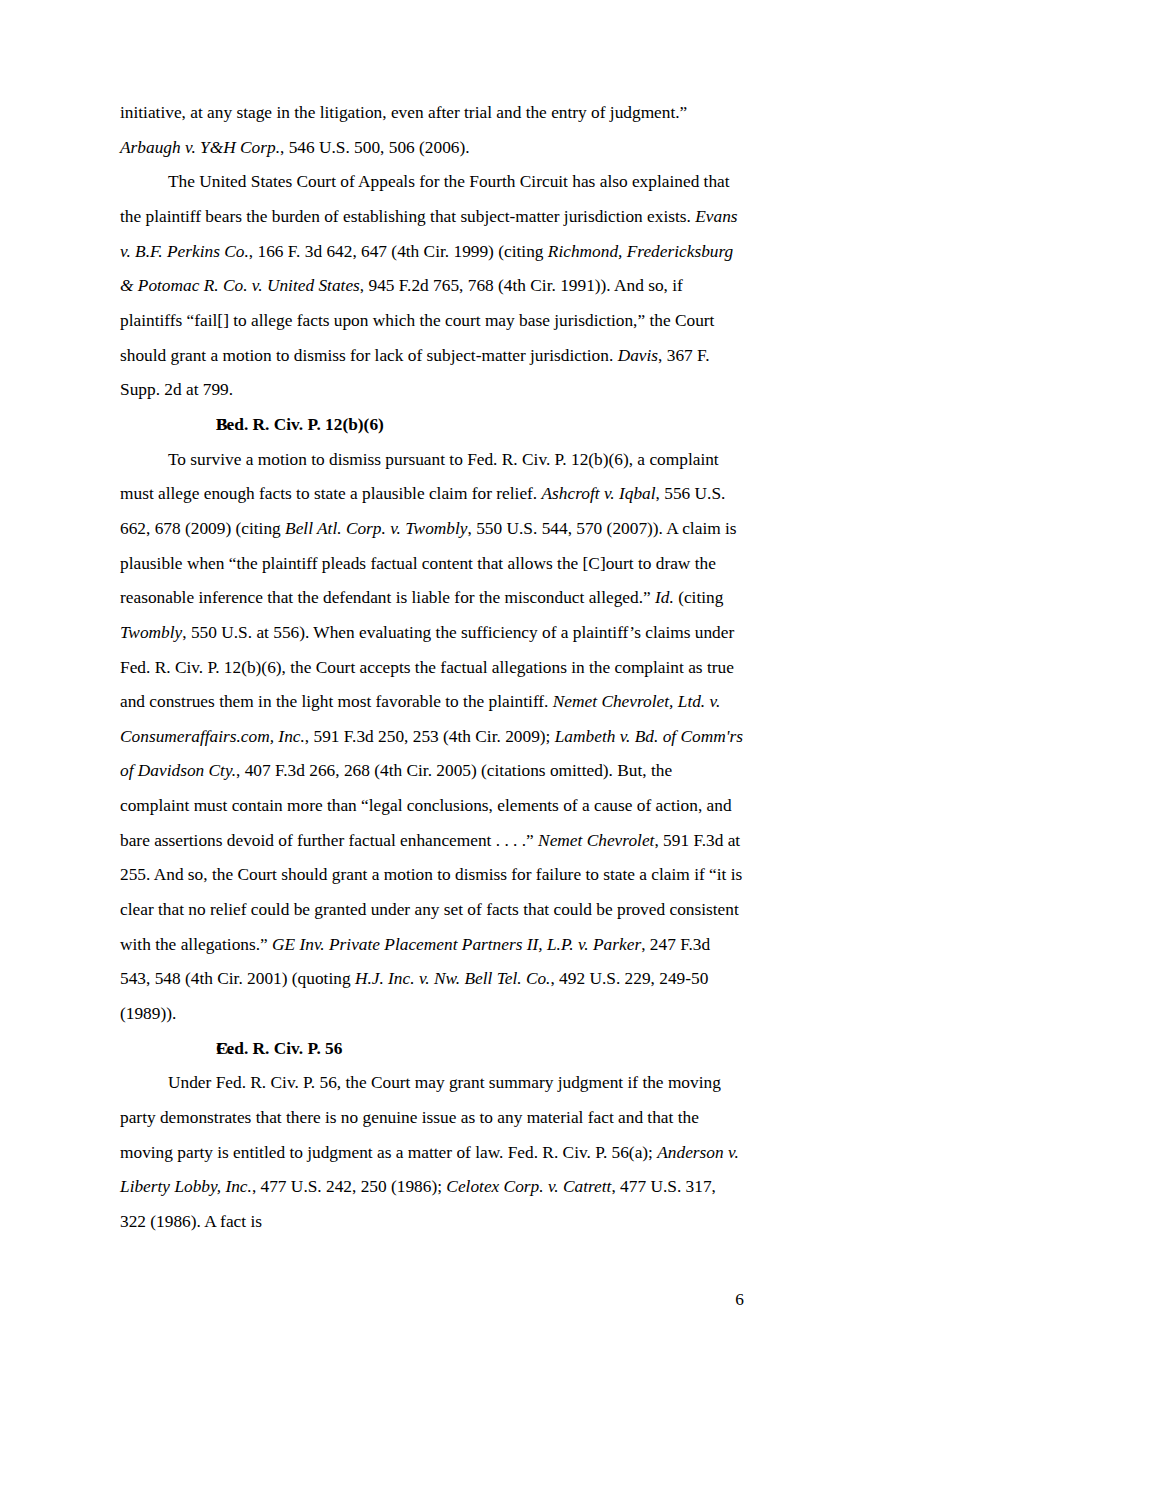initiative, at any stage in the litigation, even after trial and the entry of judgment.” Arbaugh v. Y&H Corp., 546 U.S. 500, 506 (2006).
The United States Court of Appeals for the Fourth Circuit has also explained that the plaintiff bears the burden of establishing that subject-matter jurisdiction exists. Evans v. B.F. Perkins Co., 166 F. 3d 642, 647 (4th Cir. 1999) (citing Richmond, Fredericksburg & Potomac R. Co. v. United States, 945 F.2d 765, 768 (4th Cir. 1991)). And so, if plaintiffs “fail[] to allege facts upon which the court may base jurisdiction,” the Court should grant a motion to dismiss for lack of subject-matter jurisdiction. Davis, 367 F. Supp. 2d at 799.
B. Fed. R. Civ. P. 12(b)(6)
To survive a motion to dismiss pursuant to Fed. R. Civ. P. 12(b)(6), a complaint must allege enough facts to state a plausible claim for relief. Ashcroft v. Iqbal, 556 U.S. 662, 678 (2009) (citing Bell Atl. Corp. v. Twombly, 550 U.S. 544, 570 (2007)). A claim is plausible when “the plaintiff pleads factual content that allows the [C]ourt to draw the reasonable inference that the defendant is liable for the misconduct alleged.” Id. (citing Twombly, 550 U.S. at 556). When evaluating the sufficiency of a plaintiff’s claims under Fed. R. Civ. P. 12(b)(6), the Court accepts the factual allegations in the complaint as true and construes them in the light most favorable to the plaintiff. Nemet Chevrolet, Ltd. v. Consumeraffairs.com, Inc., 591 F.3d 250, 253 (4th Cir. 2009); Lambeth v. Bd. of Comm'rs of Davidson Cty., 407 F.3d 266, 268 (4th Cir. 2005) (citations omitted). But, the complaint must contain more than “legal conclusions, elements of a cause of action, and bare assertions devoid of further factual enhancement . . . .” Nemet Chevrolet, 591 F.3d at 255. And so, the Court should grant a motion to dismiss for failure to state a claim if “it is clear that no relief could be granted under any set of facts that could be proved consistent with the allegations.” GE Inv. Private Placement Partners II, L.P. v. Parker, 247 F.3d 543, 548 (4th Cir. 2001) (quoting H.J. Inc. v. Nw. Bell Tel. Co., 492 U.S. 229, 249-50 (1989)).
C. Fed. R. Civ. P. 56
Under Fed. R. Civ. P. 56, the Court may grant summary judgment if the moving party demonstrates that there is no genuine issue as to any material fact and that the moving party is entitled to judgment as a matter of law. Fed. R. Civ. P. 56(a); Anderson v. Liberty Lobby, Inc., 477 U.S. 242, 250 (1986); Celotex Corp. v. Catrett, 477 U.S. 317, 322 (1986). A fact is
6